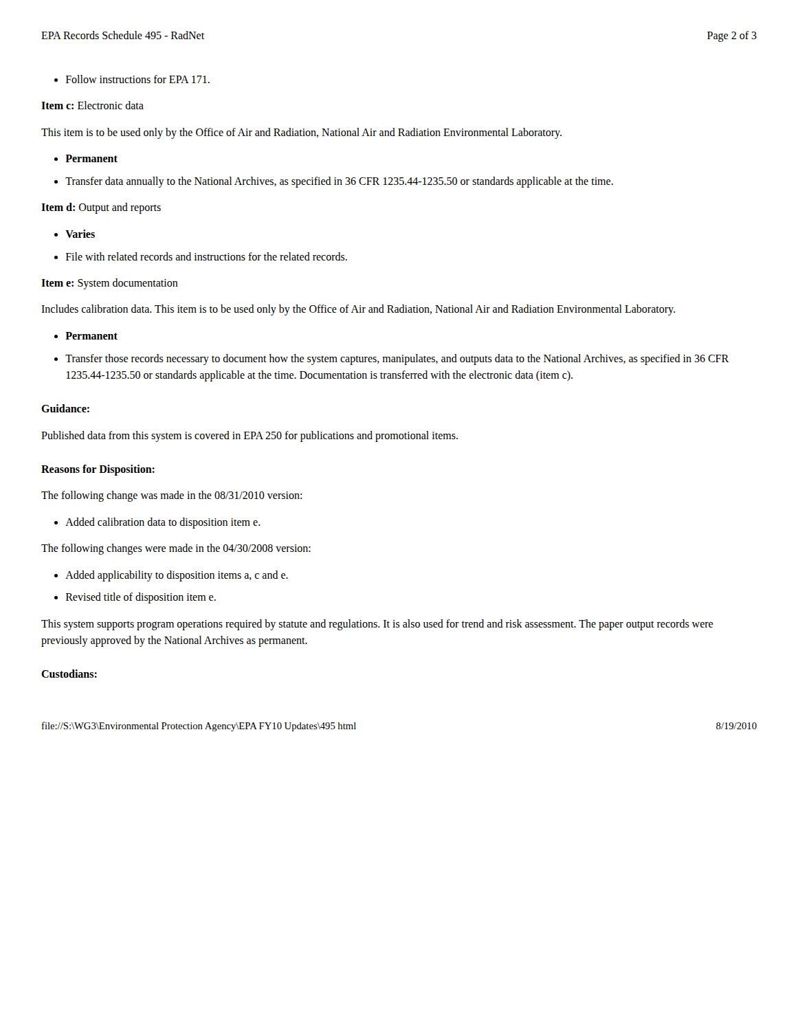EPA Records Schedule 495 - RadNet Page 2 of 3
Follow instructions for EPA 171.
Item c: Electronic data
This item is to be used only by the Office of Air and Radiation, National Air and Radiation Environmental Laboratory.
Permanent
Transfer data annually to the National Archives, as specified in 36 CFR 1235.44-1235.50 or standards applicable at the time.
Item d: Output and reports
Varies
File with related records and instructions for the related records.
Item e: System documentation
Includes calibration data. This item is to be used only by the Office of Air and Radiation, National Air and Radiation Environmental Laboratory.
Permanent
Transfer those records necessary to document how the system captures, manipulates, and outputs data to the National Archives, as specified in 36 CFR 1235.44-1235.50 or standards applicable at the time. Documentation is transferred with the electronic data (item c).
Guidance:
Published data from this system is covered in EPA 250 for publications and promotional items.
Reasons for Disposition:
The following change was made in the 08/31/2010 version:
Added calibration data to disposition item e.
The following changes were made in the 04/30/2008 version:
Added applicability to disposition items a, c and e.
Revised title of disposition item e.
This system supports program operations required by statute and regulations. It is also used for trend and risk assessment. The paper output records were previously approved by the National Archives as permanent.
Custodians:
file://S:\WG3\Environmental Protection Agency\EPA FY10 Updates\495 html 8/19/2010